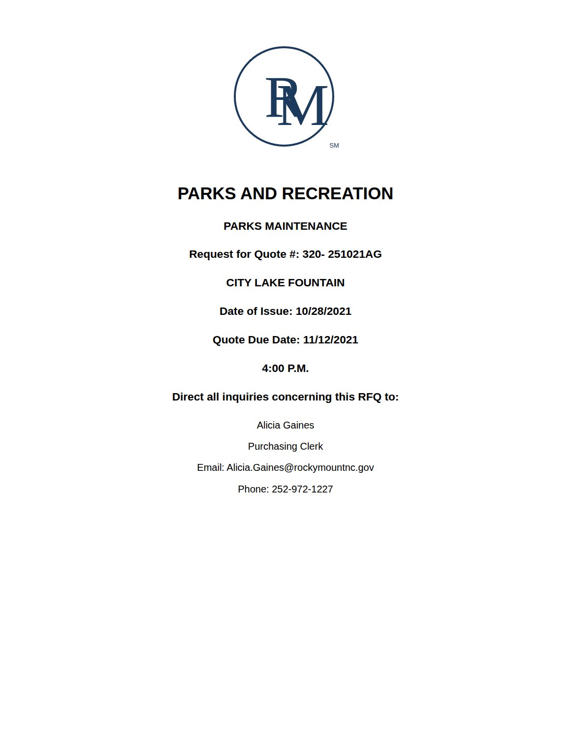R M SM
PARKS AND RECREATION
PARKS MAINTENANCE
Request for Quote #: 320- 251021AG
CITY LAKE FOUNTAIN
Date of Issue: 10/28/2021
Quote Due Date: 11/12/2021
4:00 P.M.
Direct all inquiries concerning this RFQ to:
Alicia Gaines
Purchasing Clerk
Email: Alicia.Gaines@rockymountnc.gov
Phone: 252-972-1227